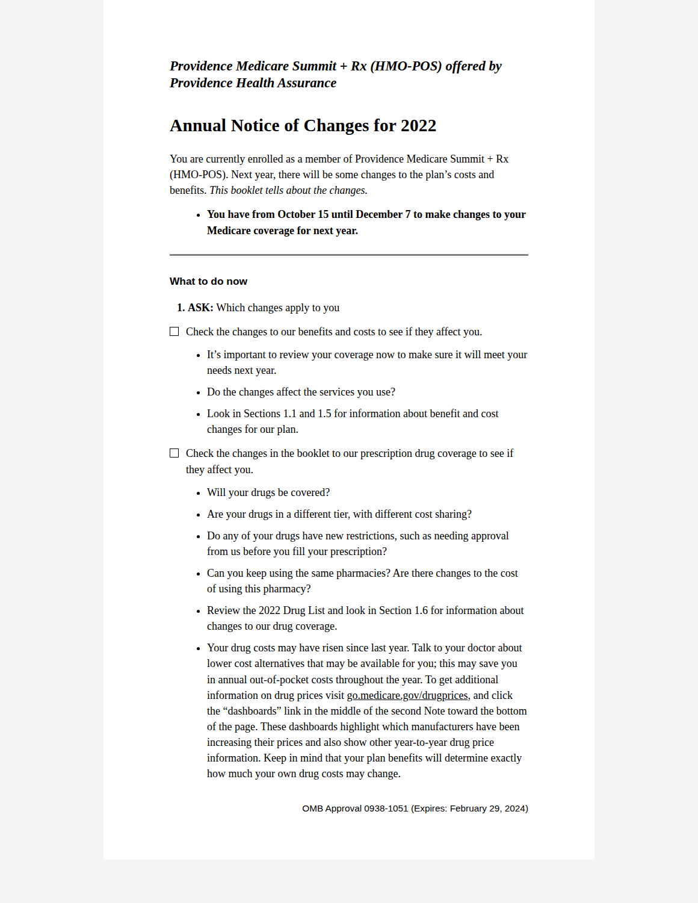Providence Medicare Summit + Rx (HMO-POS) offered by Providence Health Assurance
Annual Notice of Changes for 2022
You are currently enrolled as a member of Providence Medicare Summit + Rx (HMO-POS). Next year, there will be some changes to the plan’s costs and benefits. This booklet tells about the changes.
You have from October 15 until December 7 to make changes to your Medicare coverage for next year.
What to do now
ASK: Which changes apply to you
Check the changes to our benefits and costs to see if they affect you.
It’s important to review your coverage now to make sure it will meet your needs next year.
Do the changes affect the services you use?
Look in Sections 1.1 and 1.5 for information about benefit and cost changes for our plan.
Check the changes in the booklet to our prescription drug coverage to see if they affect you.
Will your drugs be covered?
Are your drugs in a different tier, with different cost sharing?
Do any of your drugs have new restrictions, such as needing approval from us before you fill your prescription?
Can you keep using the same pharmacies? Are there changes to the cost of using this pharmacy?
Review the 2022 Drug List and look in Section 1.6 for information about changes to our drug coverage.
Your drug costs may have risen since last year. Talk to your doctor about lower cost alternatives that may be available for you; this may save you in annual out-of-pocket costs throughout the year. To get additional information on drug prices visit go.medicare.gov/drugprices, and click the “dashboards” link in the middle of the second Note toward the bottom of the page. These dashboards highlight which manufacturers have been increasing their prices and also show other year-to-year drug price information. Keep in mind that your plan benefits will determine exactly how much your own drug costs may change.
OMB Approval 0938-1051 (Expires: February 29, 2024)